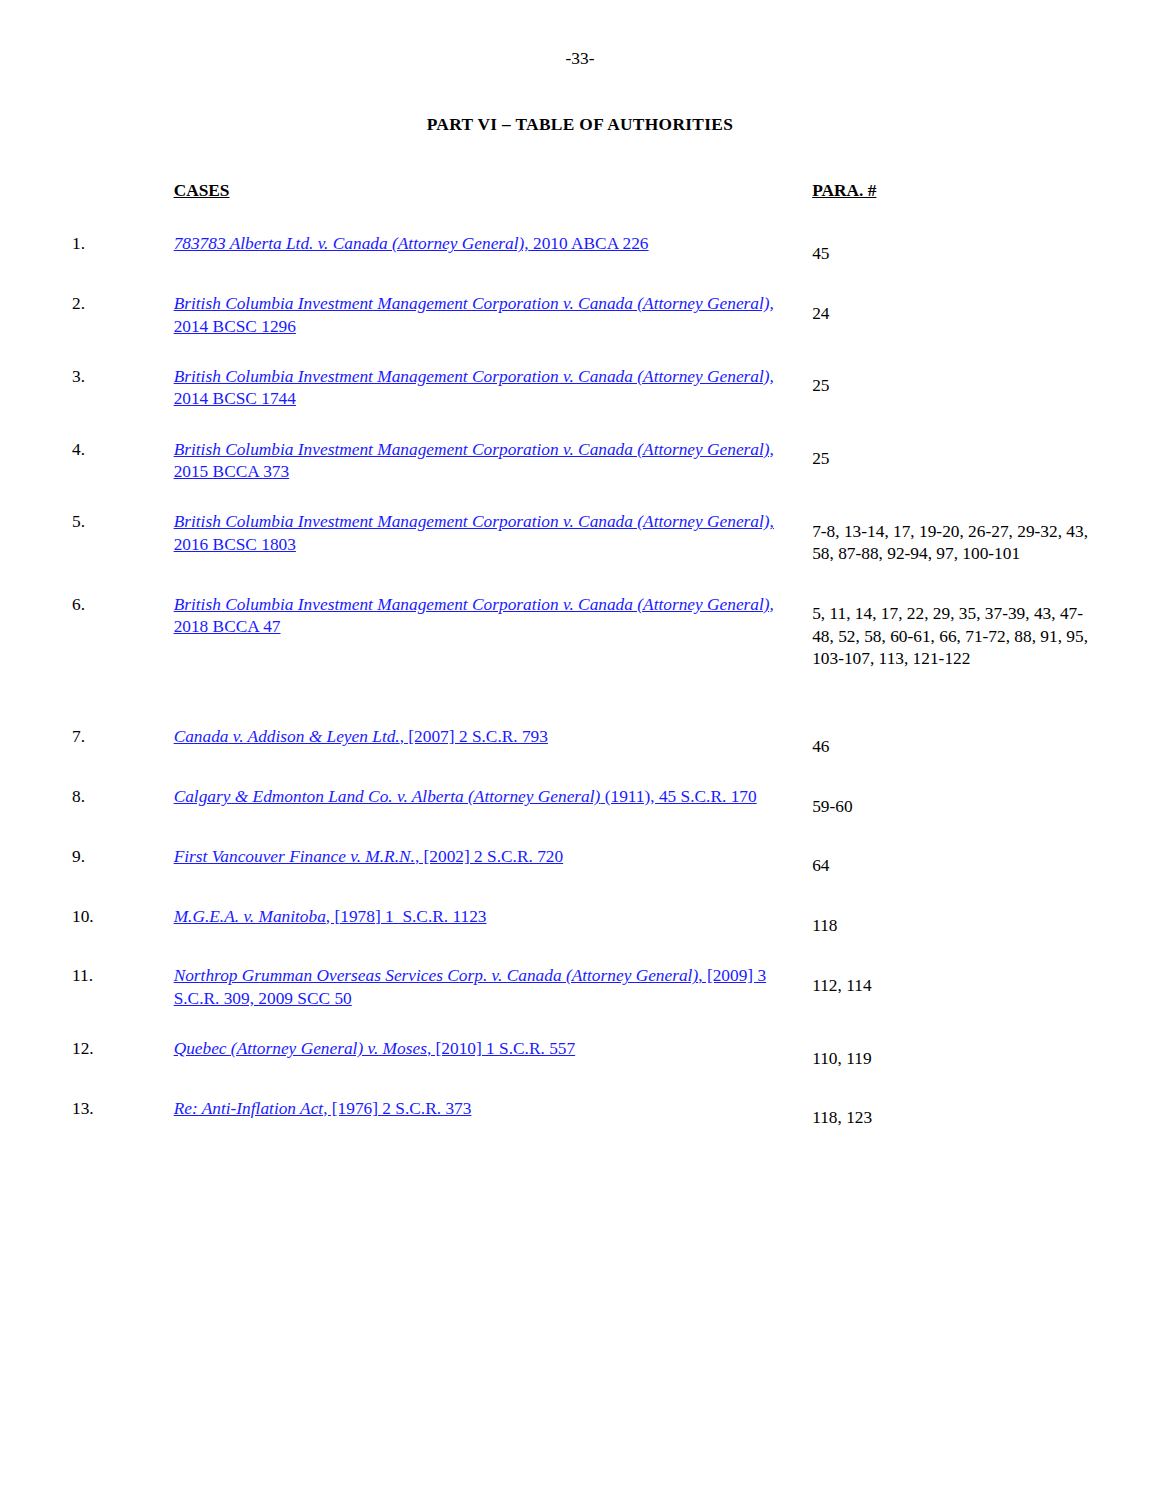-33-
PART VI – TABLE OF AUTHORITIES
| | CASES | PARA. # |
| --- | --- | --- |
| 1. | 783783 Alberta Ltd. v. Canada (Attorney General), 2010 ABCA 226 | 45 |
| 2. | British Columbia Investment Management Corporation v. Canada (Attorney General), 2014 BCSC 1296 | 24 |
| 3. | British Columbia Investment Management Corporation v. Canada (Attorney General), 2014 BCSC 1744 | 25 |
| 4. | British Columbia Investment Management Corporation v. Canada (Attorney General), 2015 BCCA 373 | 25 |
| 5. | British Columbia Investment Management Corporation v. Canada (Attorney General), 2016 BCSC 1803 | 7-8, 13-14, 17, 19-20, 26-27, 29-32, 43, 58, 87-88, 92-94, 97, 100-101 |
| 6. | British Columbia Investment Management Corporation v. Canada (Attorney General), 2018 BCCA 47 | 5, 11, 14, 17, 22, 29, 35, 37-39, 43, 47-48, 52, 58, 60-61, 66, 71-72, 88, 91, 95, 103-107, 113, 121-122 |
| 7. | Canada v. Addison & Leyen Ltd. , [2007] 2 S.C.R. 793 | 46 |
| 8. | Calgary & Edmonton Land Co. v. Alberta (Attorney General) (1911), 45 S.C.R. 170 | 59-60 |
| 9. | First Vancouver Finance v. M.R.N. , [2002] 2 S.C.R. 720 | 64 |
| 10. | M.G.E.A. v. Manitoba , [1978] 1 S.C.R. 1123 | 118 |
| 11. | Northrop Grumman Overseas Services Corp. v. Canada (Attorney General) , [2009] 3 S.C.R. 309, 2009 SCC 50 | 112, 114 |
| 12. | Quebec (Attorney General) v. Moses , [2010] 1 S.C.R. 557 | 110, 119 |
| 13. | Re: Anti-Inflation Act , [1976] 2 S.C.R. 373 | 118, 123 |